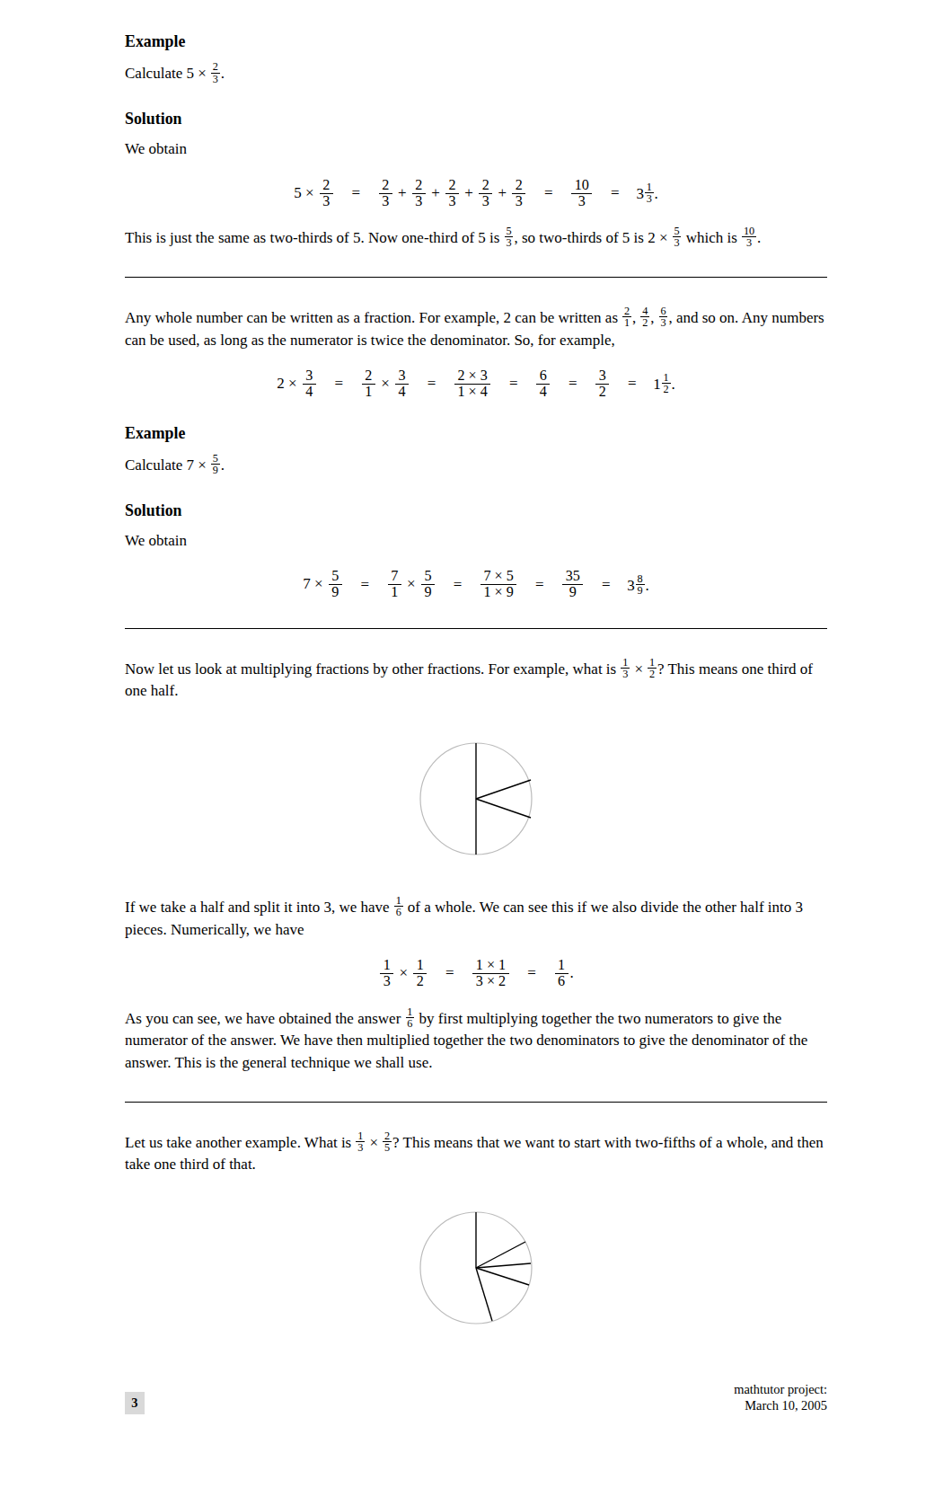Example
Calculate 5 × 23.
Solution
We obtain
| 5 × 2 3 | = | 2 3 + 2 3 + 2 3 + 2 3 + 2 3 | = | 10 3 | = | 3 1 3 . |
This is just the same as two-thirds of 5. Now one-third of 5 is 53, so two-thirds of 5 is 2 × 53 which is 103.
Any whole number can be written as a fraction. For example, 2 can be written as 21, 42, 63, and so on. Any numbers can be used, as long as the numerator is twice the denominator. So, for example,
| 2 × 3 4 | = | 2 1 × 3 4 | = | 2 × 3 1 × 4 | = | 6 4 | = | 3 2 | = | 1 1 2 . |
Example
Calculate 7 × 59.
Solution
We obtain
| 7 × 5 9 | = | 7 1 × 5 9 | = | 7 × 5 1 × 9 | = | 35 9 | = | 3 8 9 . |
Now let us look at multiplying fractions by other fractions. For example, what is 13 × 12? This means one third of one half.
If we take a half and split it into 3, we have 16 of a whole. We can see this if we also divide the other half into 3 pieces. Numerically, we have
| 1 3 × 1 2 | = | 1 × 1 3 × 2 | = | 1 6 . |
As you can see, we have obtained the answer 16 by first multiplying together the two numerators to give the numerator of the answer. We have then multiplied together the two denominators to give the denominator of the answer. This is the general technique we shall use.
Let us take another example. What is 13 × 25? This means that we want to start with two-fifths of a whole, and then take one third of that.
3 mathtutor project:
March 10, 2005